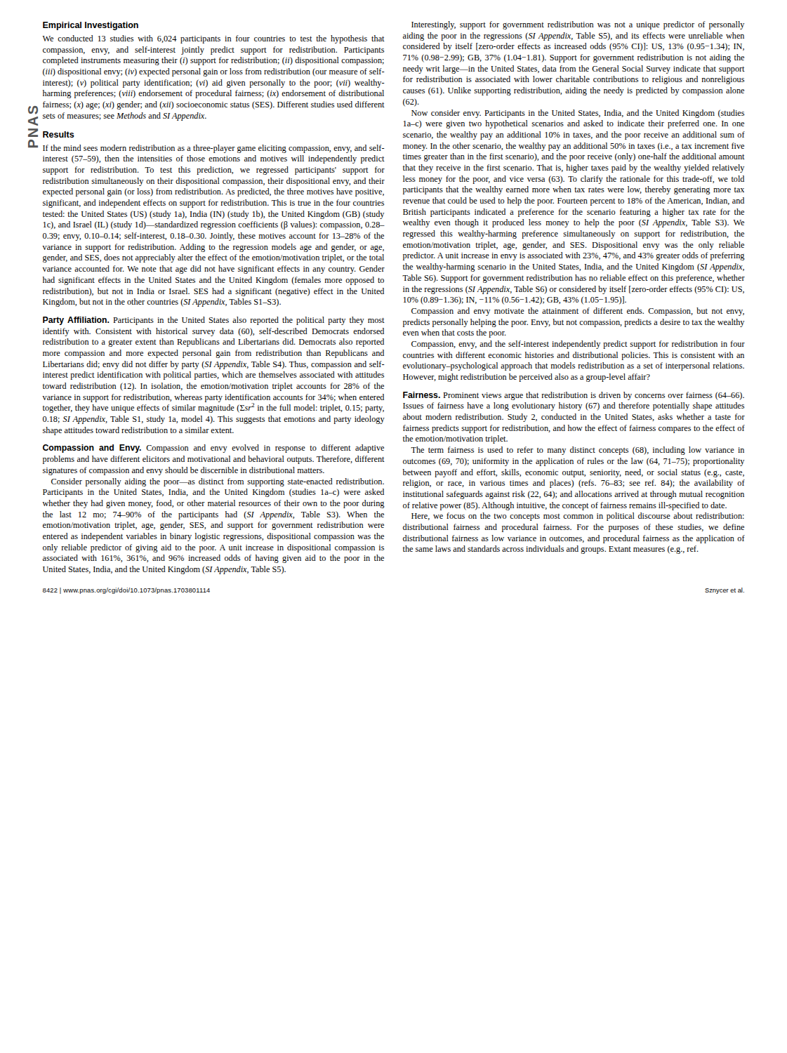PNAS
Empirical Investigation
We conducted 13 studies with 6,024 participants in four countries to test the hypothesis that compassion, envy, and self-interest jointly predict support for redistribution. Participants completed instruments measuring their (i) support for redistribution; (ii) dispositional compassion; (iii) dispositional envy; (iv) expected personal gain or loss from redistribution (our measure of self-interest); (v) political party identification; (vi) aid given personally to the poor; (vii) wealthy-harming preferences; (viii) endorsement of procedural fairness; (ix) endorsement of distributional fairness; (x) age; (xi) gender; and (xii) socioeconomic status (SES). Different studies used different sets of measures; see Methods and SI Appendix.
Results
If the mind sees modern redistribution as a three-player game eliciting compassion, envy, and self-interest (57–59), then the intensities of those emotions and motives will independently predict support for redistribution. To test this prediction, we regressed participants' support for redistribution simultaneously on their dispositional compassion, their dispositional envy, and their expected personal gain (or loss) from redistribution. As predicted, the three motives have positive, significant, and independent effects on support for redistribution. This is true in the four countries tested: the United States (US) (study 1a), India (IN) (study 1b), the United Kingdom (GB) (study 1c), and Israel (IL) (study 1d)—standardized regression coefficients (β values): compassion, 0.28–0.39; envy, 0.10–0.14; self-interest, 0.18–0.30. Jointly, these motives account for 13–28% of the variance in support for redistribution. Adding to the regression models age and gender, or age, gender, and SES, does not appreciably alter the effect of the emotion/motivation triplet, or the total variance accounted for. We note that age did not have significant effects in any country. Gender had significant effects in the United States and the United Kingdom (females more opposed to redistribution), but not in India or Israel. SES had a significant (negative) effect in the United Kingdom, but not in the other countries (SI Appendix, Tables S1–S3).
Party Affiliation.
Participants in the United States also reported the political party they most identify with. Consistent with historical survey data (60), self-described Democrats endorsed redistribution to a greater extent than Republicans and Libertarians did. Democrats also reported more compassion and more expected personal gain from redistribution than Republicans and Libertarians did; envy did not differ by party (SI Appendix, Table S4). Thus, compassion and self-interest predict identification with political parties, which are themselves associated with attitudes toward redistribution (12). In isolation, the emotion/motivation triplet accounts for 28% of the variance in support for redistribution, whereas party identification accounts for 34%; when entered together, they have unique effects of similar magnitude (Σsr2 in the full model: triplet, 0.15; party, 0.18; SI Appendix, Table S1, study 1a, model 4). This suggests that emotions and party ideology shape attitudes toward redistribution to a similar extent.
Compassion and Envy.
Compassion and envy evolved in response to different adaptive problems and have different elicitors and motivational and behavioral outputs. Therefore, different signatures of compassion and envy should be discernible in distributional matters.
Consider personally aiding the poor—as distinct from supporting state-enacted redistribution. Participants in the United States, India, and the United Kingdom (studies 1a–c) were asked whether they had given money, food, or other material resources of their own to the poor during the last 12 mo; 74–90% of the participants had (SI Appendix, Table S3). When the emotion/motivation triplet, age, gender, SES, and support for government redistribution were entered as independent variables in binary logistic regressions, dispositional compassion was the only reliable predictor of giving aid to the poor. A unit increase in dispositional compassion is associated with 161%, 361%, and 96% increased odds of having given aid to the poor in the United States, India, and the United Kingdom (SI Appendix, Table S5).
Interestingly, support for government redistribution was not a unique predictor of personally aiding the poor in the regressions (SI Appendix, Table S5), and its effects were unreliable when considered by itself [zero-order effects as increased odds (95% CI)]: US, 13% (0.95−1.34); IN, 71% (0.98−2.99); GB, 37% (1.04−1.81). Support for government redistribution is not aiding the needy writ large—in the United States, data from the General Social Survey indicate that support for redistribution is associated with lower charitable contributions to religious and nonreligious causes (61). Unlike supporting redistribution, aiding the needy is predicted by compassion alone (62).
Now consider envy. Participants in the United States, India, and the United Kingdom (studies 1a–c) were given two hypothetical scenarios and asked to indicate their preferred one. In one scenario, the wealthy pay an additional 10% in taxes, and the poor receive an additional sum of money. In the other scenario, the wealthy pay an additional 50% in taxes (i.e., a tax increment five times greater than in the first scenario), and the poor receive (only) one-half the additional amount that they receive in the first scenario. That is, higher taxes paid by the wealthy yielded relatively less money for the poor, and vice versa (63). To clarify the rationale for this trade-off, we told participants that the wealthy earned more when tax rates were low, thereby generating more tax revenue that could be used to help the poor. Fourteen percent to 18% of the American, Indian, and British participants indicated a preference for the scenario featuring a higher tax rate for the wealthy even though it produced less money to help the poor (SI Appendix, Table S3). We regressed this wealthy-harming preference simultaneously on support for redistribution, the emotion/motivation triplet, age, gender, and SES. Dispositional envy was the only reliable predictor. A unit increase in envy is associated with 23%, 47%, and 43% greater odds of preferring the wealthy-harming scenario in the United States, India, and the United Kingdom (SI Appendix, Table S6). Support for government redistribution has no reliable effect on this preference, whether in the regressions (SI Appendix, Table S6) or considered by itself [zero-order effects (95% CI): US, 10% (0.89−1.36); IN, −11% (0.56−1.42); GB, 43% (1.05−1.95)].
Compassion and envy motivate the attainment of different ends. Compassion, but not envy, predicts personally helping the poor. Envy, but not compassion, predicts a desire to tax the wealthy even when that costs the poor.
Compassion, envy, and the self-interest independently predict support for redistribution in four countries with different economic histories and distributional policies. This is consistent with an evolutionary–psychological approach that models redistribution as a set of interpersonal relations. However, might redistribution be perceived also as a group-level affair?
Fairness.
Prominent views argue that redistribution is driven by concerns over fairness (64–66). Issues of fairness have a long evolutionary history (67) and therefore potentially shape attitudes about modern redistribution. Study 2, conducted in the United States, asks whether a taste for fairness predicts support for redistribution, and how the effect of fairness compares to the effect of the emotion/motivation triplet.
The term fairness is used to refer to many distinct concepts (68), including low variance in outcomes (69, 70); uniformity in the application of rules or the law (64, 71–75); proportionality between payoff and effort, skills, economic output, seniority, need, or social status (e.g., caste, religion, or race, in various times and places) (refs. 76–83; see ref. 84); the availability of institutional safeguards against risk (22, 64); and allocations arrived at through mutual recognition of relative power (85). Although intuitive, the concept of fairness remains ill-specified to date.
Here, we focus on the two concepts most common in political discourse about redistribution: distributional fairness and procedural fairness. For the purposes of these studies, we define distributional fairness as low variance in outcomes, and procedural fairness as the application of the same laws and standards across individuals and groups. Extant measures (e.g., ref.
8422 | www.pnas.org/cgi/doi/10.1073/pnas.1703801114
Sznycer et al.